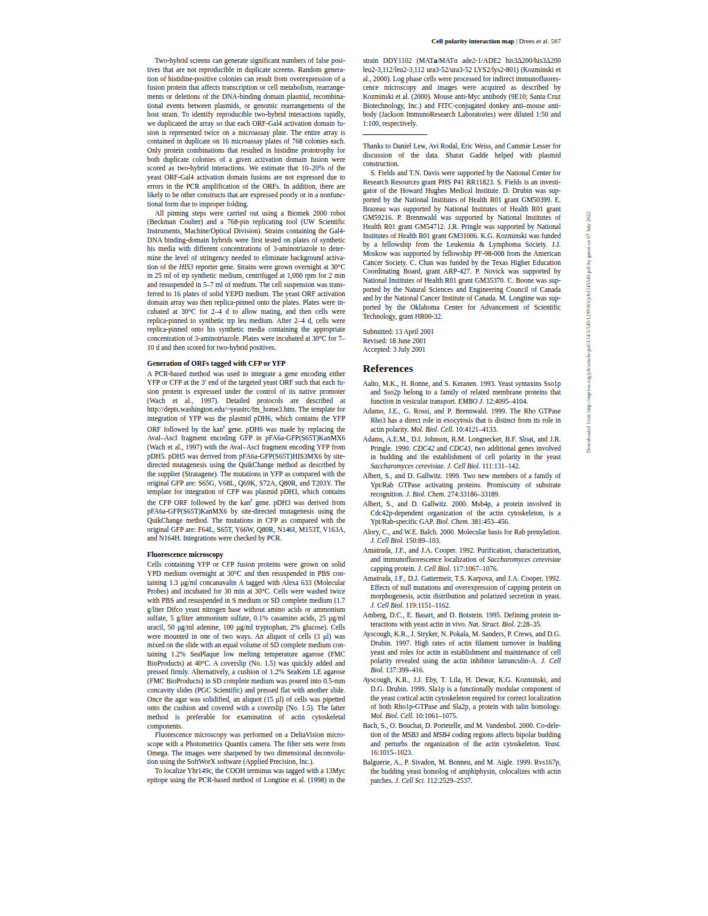Cell polarity interaction map | Drees et al. 567
Downloaded from http://rupress.org/jcb/article-pdf/154/3/549/1299363/jcb1543549.pdf by guest on 07 July 2022
Two-hybrid screens can generate significant numbers of false positives that are not reproducible in duplicate screens. Random generation of histidine-positive colonies can result from overexpression of a fusion protein that affects transcription or cell metabolism, rearrangements or deletions of the DNA-binding domain plasmid, recombinational events between plasmids, or genomic rearrangements of the host strain. To identify reproducible two-hybrid interactions rapidly, we duplicated the array so that each ORF-Gal4 activation domain fusion is represented twice on a microassay plate. The entire array is contained in duplicate on 16 microassay plates of 768 colonies each. Only protein combinations that resulted in histidine prototrophy for both duplicate colonies of a given activation domain fusion were scored as two-hybrid interactions. We estimate that 10–20% of the yeast ORF-Gal4 activation domain fusions are not expressed due to errors in the PCR amplification of the ORFs. In addition, there are likely to be other constructs that are expressed poorly or in a nonfunctional form due to improper folding.
All pinning steps were carried out using a Biomek 2000 robot (Beckman Coulter) and a 768-pin replicating tool (UW Scientific Instruments, Machine/Optical Division). Strains containing the Gal4-DNA binding-domain hybrids were first tested on plates of synthetic his media with different concentrations of 3-aminotriazole to determine the level of stringency needed to eliminate background activation of the HIS3 reporter gene. Strains were grown overnight at 30°C in 25 ml of trp synthetic medium, centrifuged at 1,000 rpm for 2 min and resuspended in 5–7 ml of medium. The cell suspension was transferred to 16 plates of solid YEPD medium. The yeast ORF activation domain array was then replica-pinned onto the plates. Plates were incubated at 30°C for 2–4 d to allow mating, and then cells were replica-pinned to synthetic trp leu medium. After 2–4 d, cells were replica-pinned onto his synthetic media containing the appropriate concentration of 3-aminotriazole. Plates were incubated at 30°C for 7–10 d and then scored for two-hybrid positives.
Generation of ORFs tagged with CFP or YFP
A PCR-based method was used to integrate a gene encoding either YFP or CFP at the 3′ end of the targeted yeast ORF such that each fusion protein is expressed under the control of its native promoter (Wach et al., 1997). Detailed protocols are described at http://depts.washington.edu/~yeastrc/fm_home3.htm. The template for integration of YFP was the plasmid pDH6, which contains the YFP ORF followed by the kanr gene. pDH6 was made by replacing the AvaI–AscI fragment encoding GFP in pFA6a-GFP(S65T)KanMX6 (Wach et al., 1997) with the AvaI–AscI fragment encoding YFP from pDH5. pDH5 was derived from pFA6a-GFP(S65T)HIS3MX6 by site-directed mutagenesis using the QuikChange method as described by the supplier (Stratagene). The mutations in YFP as compared with the original GFP are: S65G, V68L, Q69K, S72A, Q80R, and T203Y. The template for integration of CFP was plasmid pDH3, which contains the CFP ORF followed by the kanr gene. pDH3 was derived from pFA6a-GFP(S65T)KanMX6 by site-directed mutagenesis using the QuikChange method. The mutations in CFP as compared with the original GFP are: F64L, S65T, Y66W, Q80R, N146I, M153T, V163A, and N164H. Integrations were checked by PCR.
Fluorescence microscopy
Cells containing YFP or CFP fusion proteins were grown on solid YPD medium overnight at 30°C and then resuspended in PBS containing 1.3 μg/ml concanavalin A tagged with Alexa 633 (Molecular Probes) and incubated for 30 min at 30°C. Cells were washed twice with PBS and resuspended in S medium or SD complete medium (1.7 g/liter Difco yeast nitrogen base without amino acids or ammonium sulfate, 5 g/liter ammonium sulfate, 0.1% casamino acids, 25 μg/ml uracil, 50 μg/ml adenine, 100 μg/ml tryptophan, 2% glucose). Cells were mounted in one of two ways. An aliquot of cells (3 μl) was mixed on the slide with an equal volume of SD complete medium containing 1.2% SeaPlaque low melting temperature agarose (FMC BioProducts) at 40°C. A coverslip (No. 1.5) was quickly added and pressed firmly. Alternatively, a cushion of 1.2% SeaKem LE agarose (FMC BioProducts) in SD complete medium was poured into 0.5-mm concavity slides (PGC Scientific) and pressed flat with another slide. Once the agar was solidified, an aliquot (15 μl) of cells was pipetted onto the cushion and covered with a coverslip (No. 1.5). The latter method is preferable for examination of actin cytoskeletal components.
Fluorescence microscopy was performed on a DeltaVision microscope with a Photometrics Quantix camera. The filter sets were from Omega. The images were sharpened by two dimensional deconvolution using the SoftWorX software (Applied Precision, Inc.).
To localize Yhr149c, the COOH terminus was tagged with a 13Myc epitope using the PCR-based method of Longtine et al. (1998) in the strain DDY1102 (MATa/MATα ade2-1/ADE2 his3Δ200/his3Δ200 leu2-3,112/leu2-3,112 ura3-52/ura3-52 LYS2/lys2-801) (Kozminski et al., 2000). Log phase cells were processed for indirect immunofluorescence microscopy and images were acquired as described by Kozminski et al. (2000). Mouse anti-Myc antibody (9E10; Santa Cruz Biotechnology, Inc.) and FITC-conjugated donkey anti–mouse antibody (Jackson ImmunoResearch Laboratories) were diluted 1:50 and 1:100, respectively.
Thanks to Daniel Lew, Avi Rodal, Eric Weiss, and Cammie Lesser for discussion of the data. Sharat Gadde helped with plasmid construction.
S. Fields and T.N. Davis were supported by the National Center for Research Resources grant PHS P41 RR11823. S. Fields is an investigator of the Howard Hughes Medical Institute. D. Drubin was supported by the National Institutes of Health R01 grant GM50399. E. Brazeau was supported by National Institutes of Health R01 grant GM59216. P. Brennwald was supported by National Institutes of Health R01 grant GM54712. J.R. Pringle was supported by National Institutes of Health R01 grant GM31006. K.G. Kozminski was funded by a fellowship from the Leukemia & Lymphoma Society. J.J. Moskow was supported by fellowship PF-98-008 from the American Cancer Society. C. Chan was funded by the Texas Higher Education Coordinating Board, grant ARP-427. P. Novick was supported by National Institutes of Health R01 grant GM35370. C. Boone was supported by the Natural Sciences and Engineering Council of Canada and by the National Cancer Institute of Canada. M. Longtine was supported by the Oklahoma Center for Advancement of Scientific Technology, grant HR00-32.
Submitted: 13 April 2001
Revised: 18 June 2001
Accepted: 3 July 2001
References
Aalto, M.K., H. Ronne, and S. Keranen. 1993. Yeast syntaxins Sso1p and Sso2p belong to a family of related membrane proteins that function in vesicular transport. EMBO J. 12:4095–4104.
Adamo, J.E., G. Rossi, and P. Brennwald. 1999. The Rho GTPase Rho3 has a direct role in exocytosis that is distinct from its role in actin polarity. Mol. Biol. Cell. 10:4121–4133.
Adams, A.E.M., D.I. Johnson, R.M. Longnecker, B.F. Sloat, and J.R. Pringle. 1990. CDC42 and CDC43, two additional genes involved in budding and the establishment of cell polarity in the yeast Saccharomyces cerevisiae. J. Cell Biol. 111:131–142.
Albert, S., and D. Gallwitz. 1999. Two new members of a family of Ypt/Rab GTPase activating proteins. Promiscuity of substrate recognition. J. Biol. Chem. 274:33186–33189.
Albert, S., and D. Gallwitz. 2000. Msb4p, a protein involved in Cdc42p-dependent organization of the actin cytoskeleton, is a Ypt/Rab-specific GAP. Biol. Chem. 381:453–456.
Alory, C., and W.E. Balch. 2000. Molecular basis for Rab prenylation. J. Cell Biol. 150:89–103.
Amatruda, J.F., and J.A. Cooper. 1992. Purification, characterization, and immunofluorescence localization of Saccharomyces cerevisiae capping protein. J. Cell Biol. 117:1067–1076.
Amatruda, J.F., D.J. Gattermeir, T.S. Karpova, and J.A. Cooper. 1992. Effects of null mutations and overexpression of capping protein on morphogenesis, actin distribution and polarized secretion in yeast. J. Cell Biol. 119:1151–1162.
Amberg, D.C., E. Basart, and D. Botstein. 1995. Defining protein interactions with yeast actin in vivo. Nat. Struct. Biol. 2:28–35.
Ayscough, K.R., J. Stryker, N. Pokala, M. Sanders, P. Crews, and D.G. Drubin. 1997. High rates of actin filament turnover in budding yeast and roles for actin in establishment and maintenance of cell polarity revealed using the actin inhibitor latrunculin-A. J. Cell Biol. 137:399–416.
Ayscough, K.R., J.J. Eby, T. Lila, H. Dewar, K.G. Kozminski, and D.G. Drubin. 1999. Sla1p is a functionally modular component of the yeast cortical actin cytoskeleton required for correct localization of both Rho1p-GTPase and Sla2p, a protein with talin homology. Mol. Biol. Cell. 10:1061–1075.
Bach, S., O. Bouchat, D. Portetelle, and M. Vandenbol. 2000. Co-deletion of the MSB3 and MSB4 coding regions affects bipolar budding and perturbs the organization of the actin cytoskeleton. Yeast. 16:1015–1023.
Balguerie, A., P. Sivadon, M. Bonneu, and M. Aigle. 1999. Rvs167p, the budding yeast homolog of amphiphysin, colocalizes with actin patches. J. Cell Sci. 112:2529–2537.